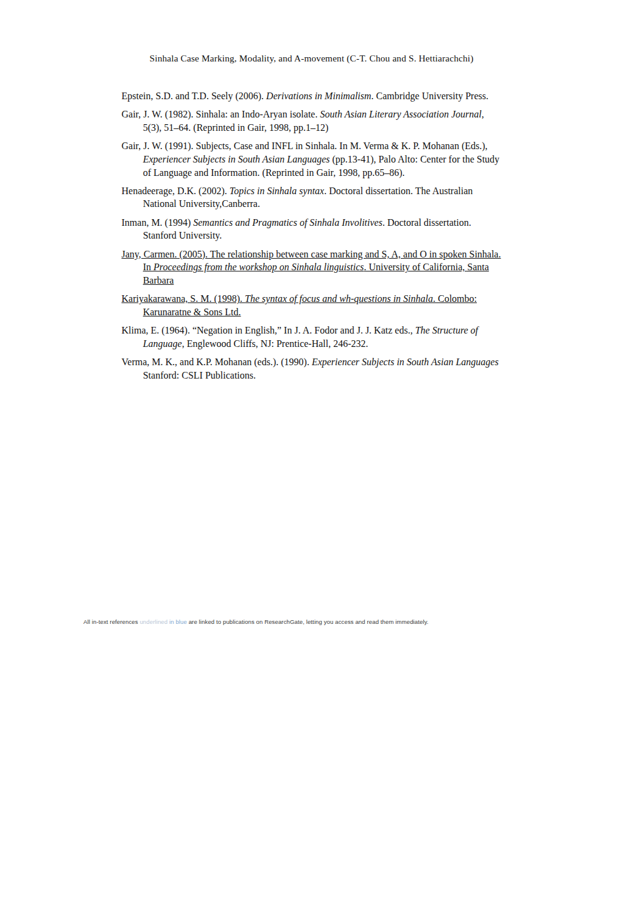Sinhala Case Marking, Modality, and A-movement (C-T. Chou and S. Hettiarachchi)
Epstein, S.D. and T.D. Seely (2006). Derivations in Minimalism. Cambridge University Press.
Gair, J. W. (1982). Sinhala: an Indo-Aryan isolate. South Asian Literary Association Journal, 5(3), 51–64. (Reprinted in Gair, 1998, pp.1–12)
Gair, J. W. (1991). Subjects, Case and INFL in Sinhala. In M. Verma & K. P. Mohanan (Eds.), Experiencer Subjects in South Asian Languages (pp.13-41), Palo Alto: Center for the Study of Language and Information. (Reprinted in Gair, 1998, pp.65–86).
Henadeerage, D.K. (2002). Topics in Sinhala syntax. Doctoral dissertation. The Australian National University,Canberra.
Inman, M. (1994) Semantics and Pragmatics of Sinhala Involitives. Doctoral dissertation. Stanford University.
Jany, Carmen. (2005). The relationship between case marking and S, A, and O in spoken Sinhala. In Proceedings from the workshop on Sinhala linguistics. University of California, Santa Barbara
Kariyakarawana, S. M. (1998). The syntax of focus and wh-questions in Sinhala. Colombo: Karunaratne & Sons Ltd.
Klima, E. (1964). “Negation in English,” In J. A. Fodor and J. J. Katz eds., The Structure of Language, Englewood Cliffs, NJ: Prentice-Hall, 246-232.
Verma, M. K., and K.P. Mohanan (eds.). (1990). Experiencer Subjects in South Asian Languages Stanford: CSLI Publications.
All in-text references underlined in blue are linked to publications on ResearchGate, letting you access and read them immediately.